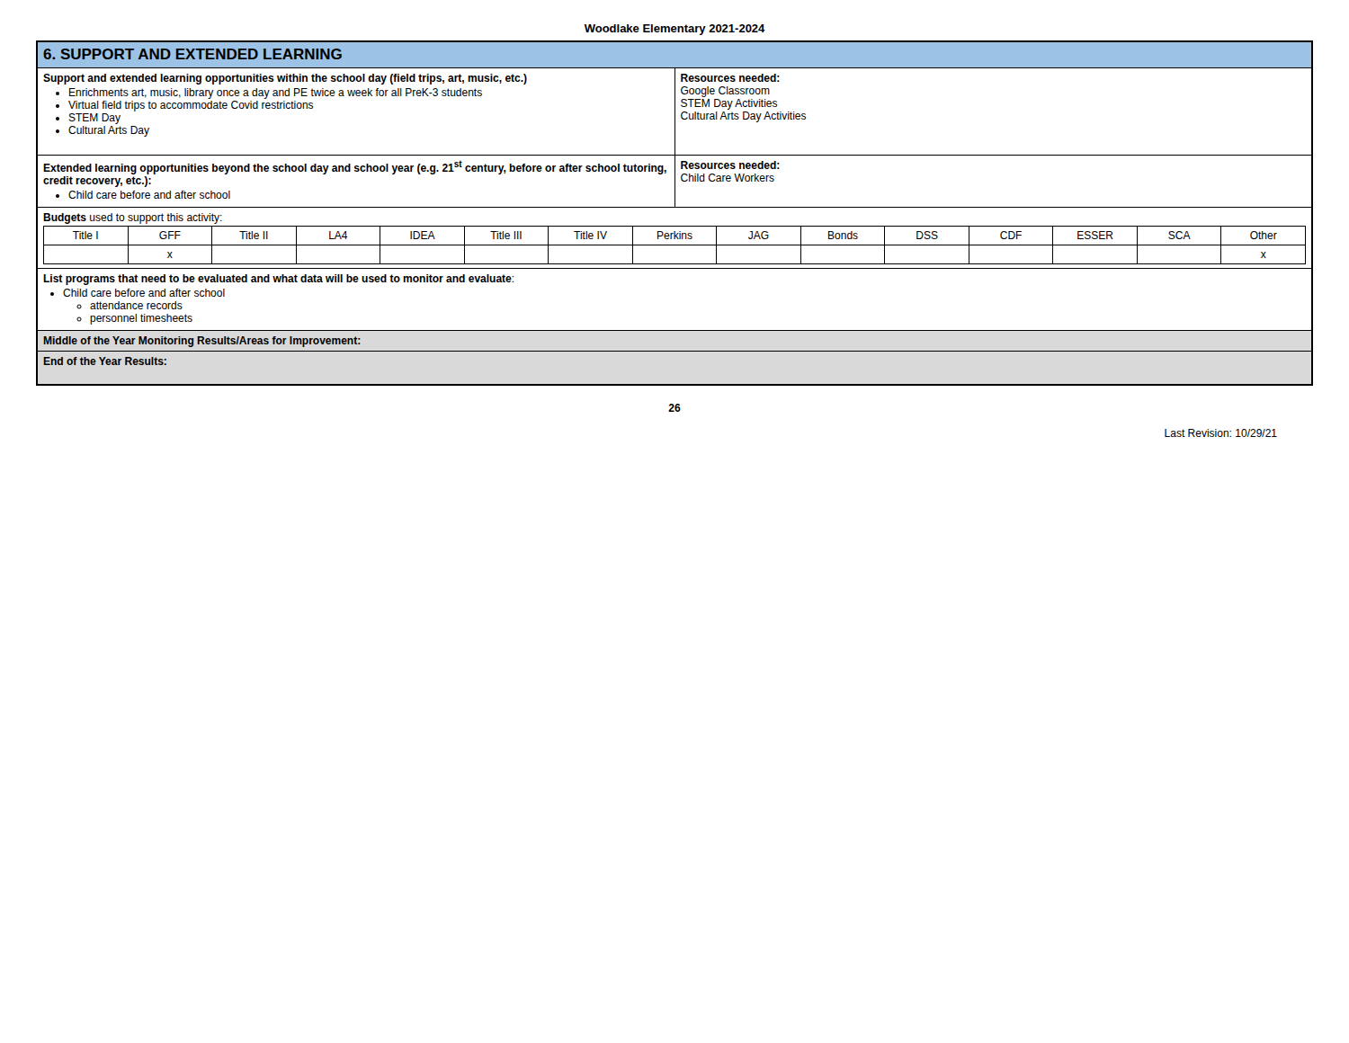Woodlake Elementary 2021-2024
| 6. SUPPORT AND EXTENDED LEARNING |
| Support and extended learning opportunities within the school day (field trips, art, music, etc.) Enrichments art, music, library once a day and PE twice a week for all PreK-3 students Virtual field trips to accommodate Covid restrictions STEM Day Cultural Arts Day | Resources needed: Google Classroom STEM Day Activities Cultural Arts Day Activities |
| Extended learning opportunities beyond the school day and school year (e.g. 21 st century, before or after school tutoring, credit recovery, etc.): Child care before and after school | Resources needed: Child Care Workers |
| Budgets used to support this activity: / Title I / GFF / Title II / LA4 / IDEA / Title III / Title IV / Perkins / JAG / Bonds / DSS / CDF / ESSER / SCA / Other / / / x / / / / / / / / / / / / / x / |
| List programs that need to be evaluated and what data will be used to monitor and evaluate : Child care before and after school attendance records personnel timesheets |
| Middle of the Year Monitoring Results/Areas for Improvement: |
| End of the Year Results: |
26
Last Revision: 10/29/21